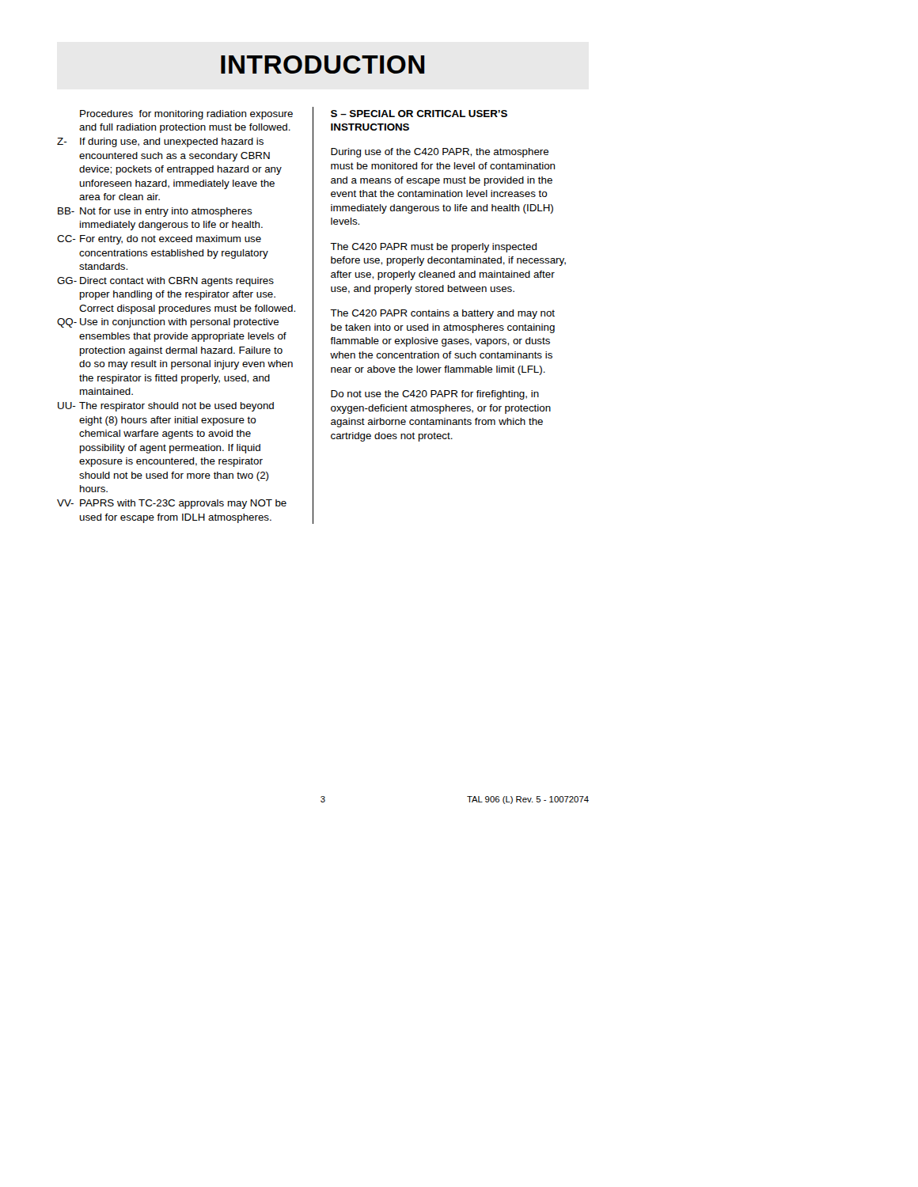INTRODUCTION
Procedures for monitoring radiation exposure and full radiation protection must be followed.
Z-
If during use, and unexpected hazard is encountered such as a secondary CBRN device; pockets of entrapped hazard or any unforeseen hazard, immediately leave the area for clean air.
BB-
Not for use in entry into atmospheres immediately dangerous to life or health.
CC-
For entry, do not exceed maximum use concentrations established by regulatory standards.
GG-
Direct contact with CBRN agents requires proper handling of the respirator after use. Correct disposal procedures must be followed.
QQ-
Use in conjunction with personal protective ensembles that provide appropriate levels of protection against dermal hazard. Failure to do so may result in personal injury even when the respirator is fitted properly, used, and maintained.
UU-
The respirator should not be used beyond eight (8) hours after initial exposure to chemical warfare agents to avoid the possibility of agent permeation. If liquid exposure is encountered, the respirator should not be used for more than two (2) hours.
VV-
PAPRS with TC-23C approvals may NOT be used for escape from IDLH atmospheres.
S – SPECIAL OR CRITICAL USER’S INSTRUCTIONS
During use of the C420 PAPR, the atmosphere must be monitored for the level of contamination and a means of escape must be provided in the event that the contamination level increases to immediately dangerous to life and health (IDLH) levels.
The C420 PAPR must be properly inspected before use, properly decontaminated, if necessary, after use, properly cleaned and maintained after use, and properly stored between uses.
The C420 PAPR contains a battery and may not be taken into or used in atmospheres containing flammable or explosive gases, vapors, or dusts when the concentration of such contaminants is near or above the lower flammable limit (LFL).
Do not use the C420 PAPR for firefighting, in oxygen-deficient atmospheres, or for protection against airborne contaminants from which the cartridge does not protect.
3 TAL 906 (L) Rev. 5 - 10072074